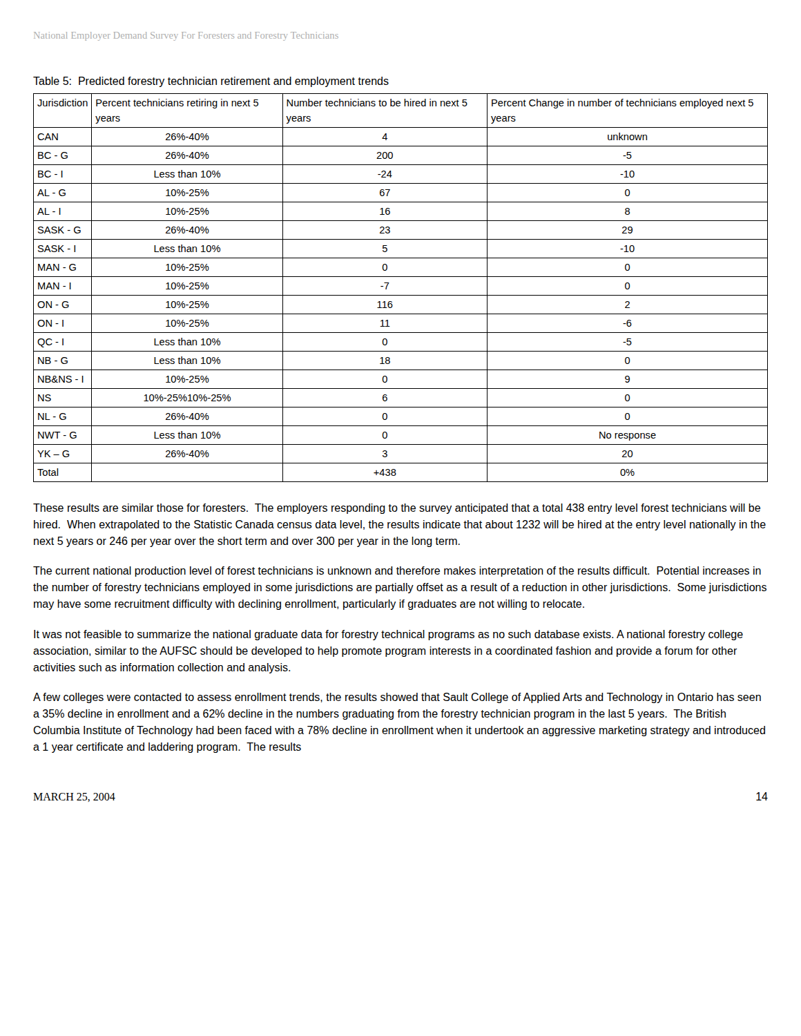National Employer Demand Survey For Foresters and Forestry Technicians
Table 5: Predicted forestry technician retirement and employment trends
| Jurisdiction | Percent technicians retiring in next 5 years | Number technicians to be hired in next 5 years | Percent Change in number of technicians employed next 5 years |
| --- | --- | --- | --- |
| CAN | 26%-40% | 4 | unknown |
| BC - G | 26%-40% | 200 | -5 |
| BC - I | Less than 10% | -24 | -10 |
| AL - G | 10%-25% | 67 | 0 |
| AL - I | 10%-25% | 16 | 8 |
| SASK - G | 26%-40% | 23 | 29 |
| SASK - I | Less than 10% | 5 | -10 |
| MAN - G | 10%-25% | 0 | 0 |
| MAN - I | 10%-25% | -7 | 0 |
| ON - G | 10%-25% | 116 | 2 |
| ON - I | 10%-25% | 11 | -6 |
| QC - I | Less than 10% | 0 | -5 |
| NB - G | Less than 10% | 18 | 0 |
| NB&NS - I | 10%-25% | 0 | 9 |
| NS | 10%-25%10%-25% | 6 | 0 |
| NL - G | 26%-40% | 0 | 0 |
| NWT - G | Less than 10% | 0 | No response |
| YK – G | 26%-40% | 3 | 20 |
| Total | | +438 | 0% |
These results are similar those for foresters. The employers responding to the survey anticipated that a total 438 entry level forest technicians will be hired. When extrapolated to the Statistic Canada census data level, the results indicate that about 1232 will be hired at the entry level nationally in the next 5 years or 246 per year over the short term and over 300 per year in the long term.
The current national production level of forest technicians is unknown and therefore makes interpretation of the results difficult. Potential increases in the number of forestry technicians employed in some jurisdictions are partially offset as a result of a reduction in other jurisdictions. Some jurisdictions may have some recruitment difficulty with declining enrollment, particularly if graduates are not willing to relocate.
It was not feasible to summarize the national graduate data for forestry technical programs as no such database exists. A national forestry college association, similar to the AUFSC should be developed to help promote program interests in a coordinated fashion and provide a forum for other activities such as information collection and analysis.
A few colleges were contacted to assess enrollment trends, the results showed that Sault College of Applied Arts and Technology in Ontario has seen a 35% decline in enrollment and a 62% decline in the numbers graduating from the forestry technician program in the last 5 years. The British Columbia Institute of Technology had been faced with a 78% decline in enrollment when it undertook an aggressive marketing strategy and introduced a 1 year certificate and laddering program. The results
MARCH 25, 2004
14